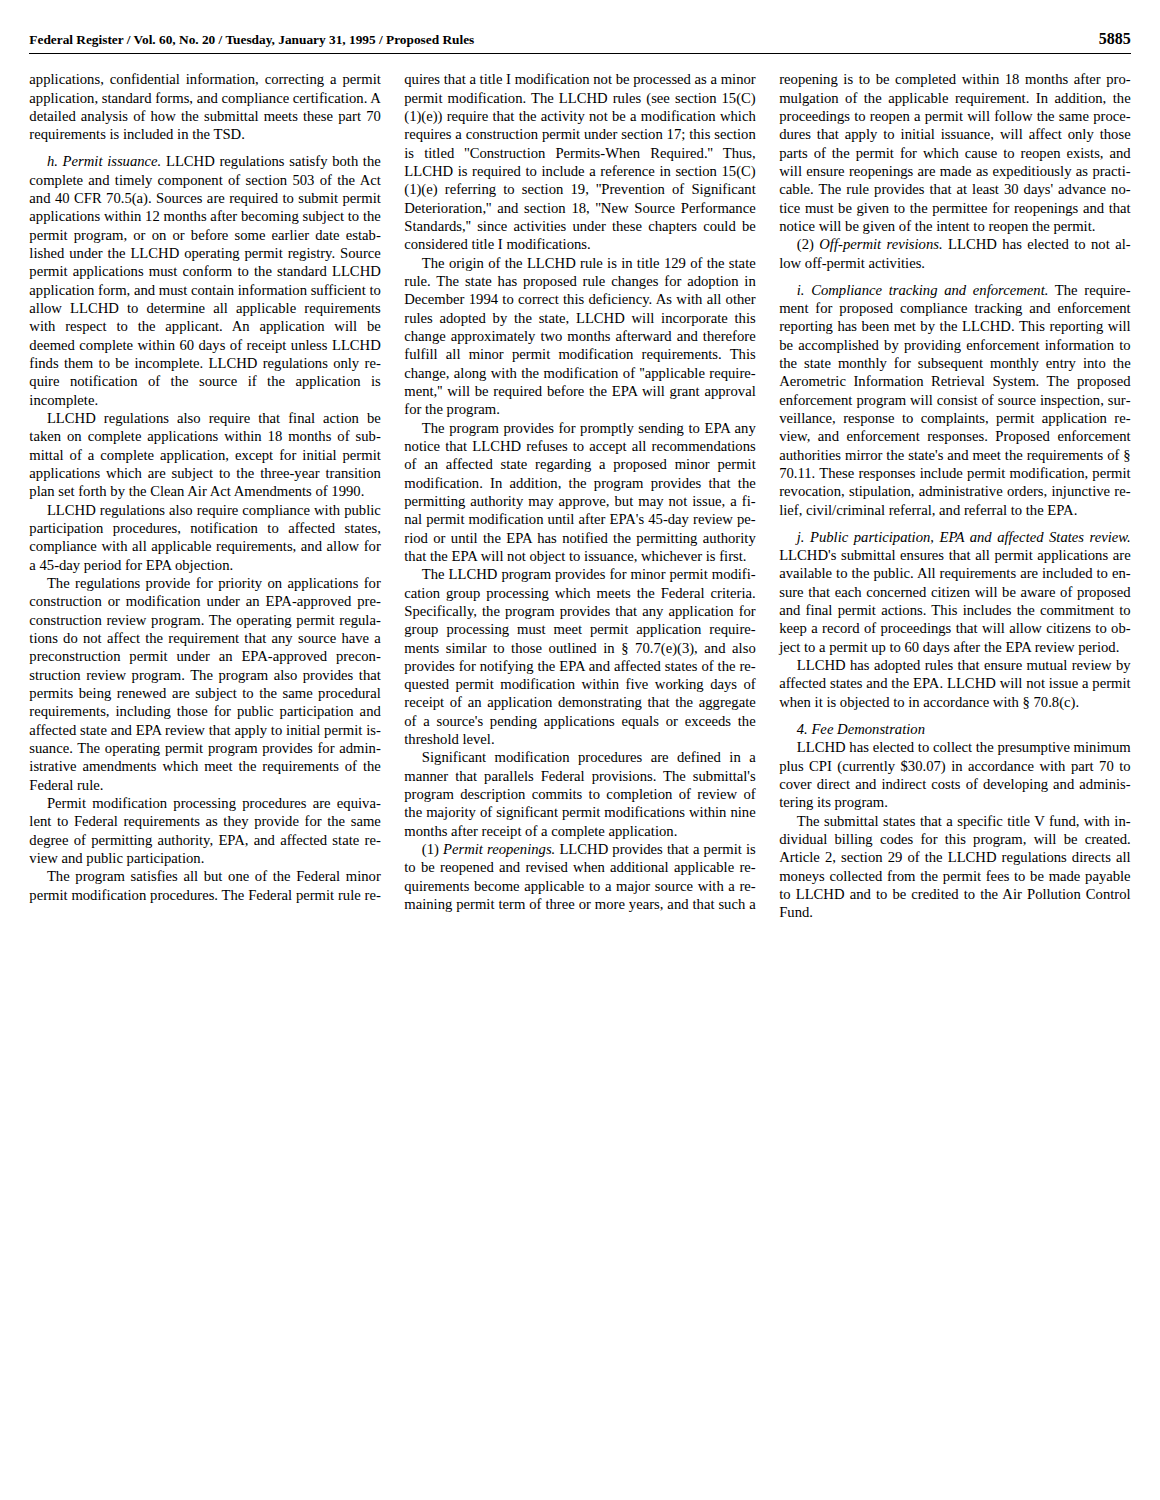Federal Register / Vol. 60, No. 20 / Tuesday, January 31, 1995 / Proposed Rules
5885
applications, confidential information, correcting a permit application, standard forms, and compliance certification. A detailed analysis of how the submittal meets these part 70 requirements is included in the TSD.
h. Permit issuance. LLCHD regulations satisfy both the complete and timely component of section 503 of the Act and 40 CFR 70.5(a). Sources are required to submit permit applications within 12 months after becoming subject to the permit program, or on or before some earlier date established under the LLCHD operating permit registry. Source permit applications must conform to the standard LLCHD application form, and must contain information sufficient to allow LLCHD to determine all applicable requirements with respect to the applicant. An application will be deemed complete within 60 days of receipt unless LLCHD finds them to be incomplete. LLCHD regulations only require notification of the source if the application is incomplete.
LLCHD regulations also require that final action be taken on complete applications within 18 months of submittal of a complete application, except for initial permit applications which are subject to the three-year transition plan set forth by the Clean Air Act Amendments of 1990.
LLCHD regulations also require compliance with public participation procedures, notification to affected states, compliance with all applicable requirements, and allow for a 45-day period for EPA objection.
The regulations provide for priority on applications for construction or modification under an EPA-approved preconstruction review program. The operating permit regulations do not affect the requirement that any source have a preconstruction permit under an EPA-approved preconstruction review program. The program also provides that permits being renewed are subject to the same procedural requirements, including those for public participation and affected state and EPA review that apply to initial permit issuance. The operating permit program provides for administrative amendments which meet the requirements of the Federal rule.
Permit modification processing procedures are equivalent to Federal requirements as they provide for the same degree of permitting authority, EPA, and affected state review and public participation.
The program satisfies all but one of the Federal minor permit modification procedures. The Federal permit rule requires that a title I modification not be processed as a minor permit modification. The LLCHD rules (see section 15(C)(1)(e)) require that the activity not be a modification which requires a construction permit under section 17; this section is titled ''Construction Permits-When Required.'' Thus, LLCHD is required to include a reference in section 15(C)(1)(e) referring to section 19, ''Prevention of Significant Deterioration,'' and section 18, ''New Source Performance Standards,'' since activities under these chapters could be considered title I modifications.
The origin of the LLCHD rule is in title 129 of the state rule. The state has proposed rule changes for adoption in December 1994 to correct this deficiency. As with all other rules adopted by the state, LLCHD will incorporate this change approximately two months afterward and therefore fulfill all minor permit modification requirements. This change, along with the modification of ''applicable requirement,'' will be required before the EPA will grant approval for the program.
The program provides for promptly sending to EPA any notice that LLCHD refuses to accept all recommendations of an affected state regarding a proposed minor permit modification. In addition, the program provides that the permitting authority may approve, but may not issue, a final permit modification until after EPA's 45-day review period or until the EPA has notified the permitting authority that the EPA will not object to issuance, whichever is first.
The LLCHD program provides for minor permit modification group processing which meets the Federal criteria. Specifically, the program provides that any application for group processing must meet permit application requirements similar to those outlined in § 70.7(e)(3), and also provides for notifying the EPA and affected states of the requested permit modification within five working days of receipt of an application demonstrating that the aggregate of a source's pending applications equals or exceeds the threshold level.
Significant modification procedures are defined in a manner that parallels Federal provisions. The submittal's program description commits to completion of review of the majority of significant permit modifications within nine months after receipt of a complete application.
(1) Permit reopenings. LLCHD provides that a permit is to be reopened and revised when additional applicable requirements become applicable to a major source with a remaining permit term of three or more years, and that such a reopening is to be completed within 18 months after promulgation of the applicable requirement. In addition, the proceedings to reopen a permit will follow the same procedures that apply to initial issuance, will affect only those parts of the permit for which cause to reopen exists, and will ensure reopenings are made as expeditiously as practicable. The rule provides that at least 30 days' advance notice must be given to the permittee for reopenings and that notice will be given of the intent to reopen the permit.
(2) Off-permit revisions. LLCHD has elected to not allow off-permit activities.
i. Compliance tracking and enforcement. The requirement for proposed compliance tracking and enforcement reporting has been met by the LLCHD. This reporting will be accomplished by providing enforcement information to the state monthly for subsequent monthly entry into the Aerometric Information Retrieval System. The proposed enforcement program will consist of source inspection, surveillance, response to complaints, permit application review, and enforcement responses. Proposed enforcement authorities mirror the state's and meet the requirements of § 70.11. These responses include permit modification, permit revocation, stipulation, administrative orders, injunctive relief, civil/criminal referral, and referral to the EPA.
j. Public participation, EPA and affected States review. LLCHD's submittal ensures that all permit applications are available to the public. All requirements are included to ensure that each concerned citizen will be aware of proposed and final permit actions. This includes the commitment to keep a record of proceedings that will allow citizens to object to a permit up to 60 days after the EPA review period.
LLCHD has adopted rules that ensure mutual review by affected states and the EPA. LLCHD will not issue a permit when it is objected to in accordance with § 70.8(c).
4. Fee Demonstration
LLCHD has elected to collect the presumptive minimum plus CPI (currently $30.07) in accordance with part 70 to cover direct and indirect costs of developing and administering its program.
The submittal states that a specific title V fund, with individual billing codes for this program, will be created. Article 2, section 29 of the LLCHD regulations directs all moneys collected from the permit fees to be made payable to LLCHD and to be credited to the Air Pollution Control Fund.